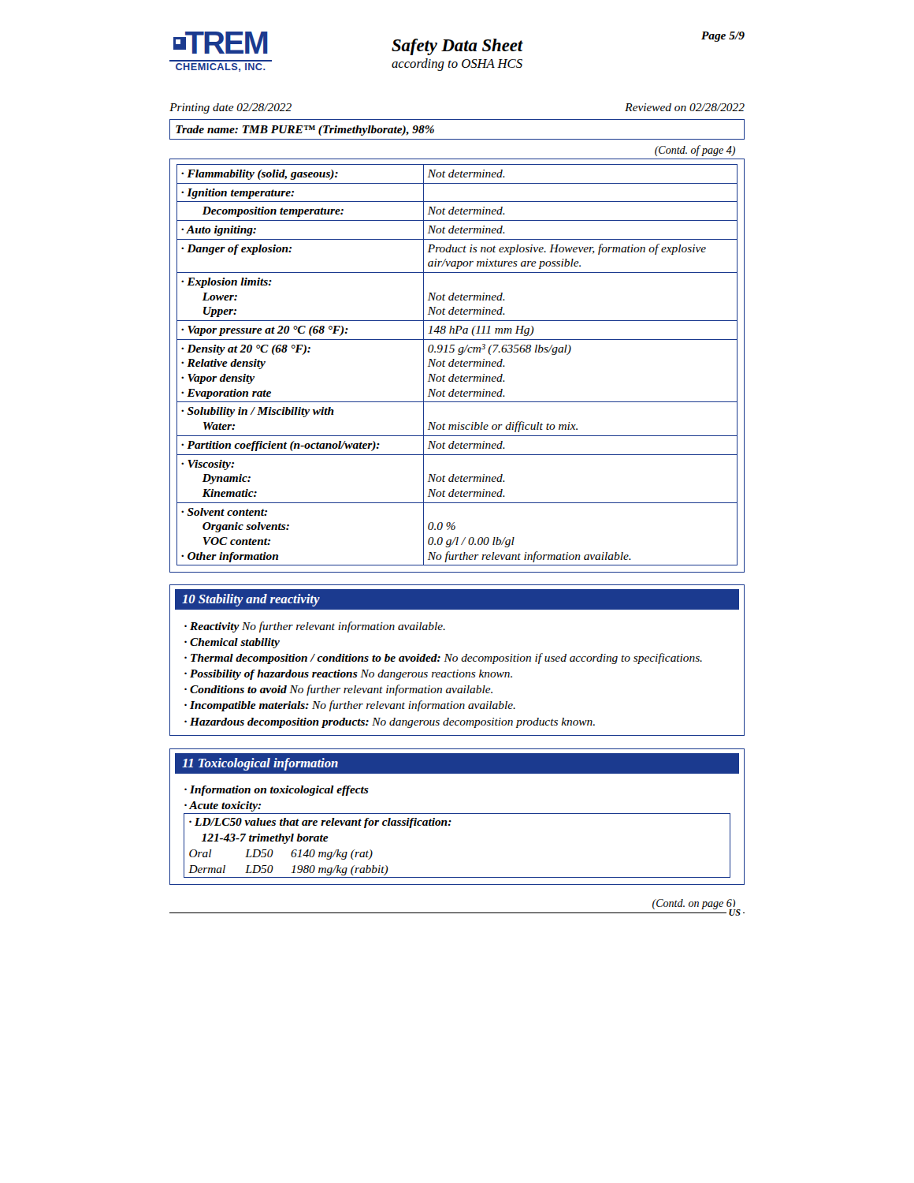TREM
CHEMICALS, INC.
Page 5/9
Safety Data Sheet
according to OSHA HCS
Printing date 02/28/2022
Reviewed on 02/28/2022
Trade name: TMB PURE™ (Trimethylborate), 98%
(Contd. of page 4)
| · Flammability (solid, gaseous): | Not determined. |
| · Ignition temperature: | |
| Decomposition temperature: | Not determined. |
| · Auto igniting: | Not determined. |
| · Danger of explosion: | Product is not explosive. However, formation of explosive air/vapor mixtures are possible. |
| · Explosion limits: Lower: Upper: | Not determined. Not determined. |
| · Vapor pressure at 20 °C (68 °F): | 148 hPa (111 mm Hg) |
| · Density at 20 °C (68 °F): · Relative density · Vapor density · Evaporation rate | 0.915 g/cm³ (7.63568 lbs/gal) Not determined. Not determined. Not determined. |
| · Solubility in / Miscibility with Water: | Not miscible or difficult to mix. |
| · Partition coefficient (n-octanol/water): | Not determined. |
| · Viscosity: Dynamic: Kinematic: | Not determined. Not determined. |
| · Solvent content: Organic solvents: VOC content: · Other information | 0.0 % 0.0 g/l / 0.00 lb/gl No further relevant information available. |
10 Stability and reactivity
· Reactivity No further relevant information available.
· Chemical stability
· Thermal decomposition / conditions to be avoided: No decomposition if used according to specifications.
· Possibility of hazardous reactions No dangerous reactions known.
· Conditions to avoid No further relevant information available.
· Incompatible materials: No further relevant information available.
· Hazardous decomposition products: No dangerous decomposition products known.
11 Toxicological information
· Information on toxicological effects
· Acute toxicity:
· LD/LC50 values that are relevant for classification:
121-43-7 trimethyl borate
| Oral | LD50 | 6140 mg/kg (rat) |
| Dermal | LD50 | 1980 mg/kg (rabbit) |
(Contd. on page 6)
US